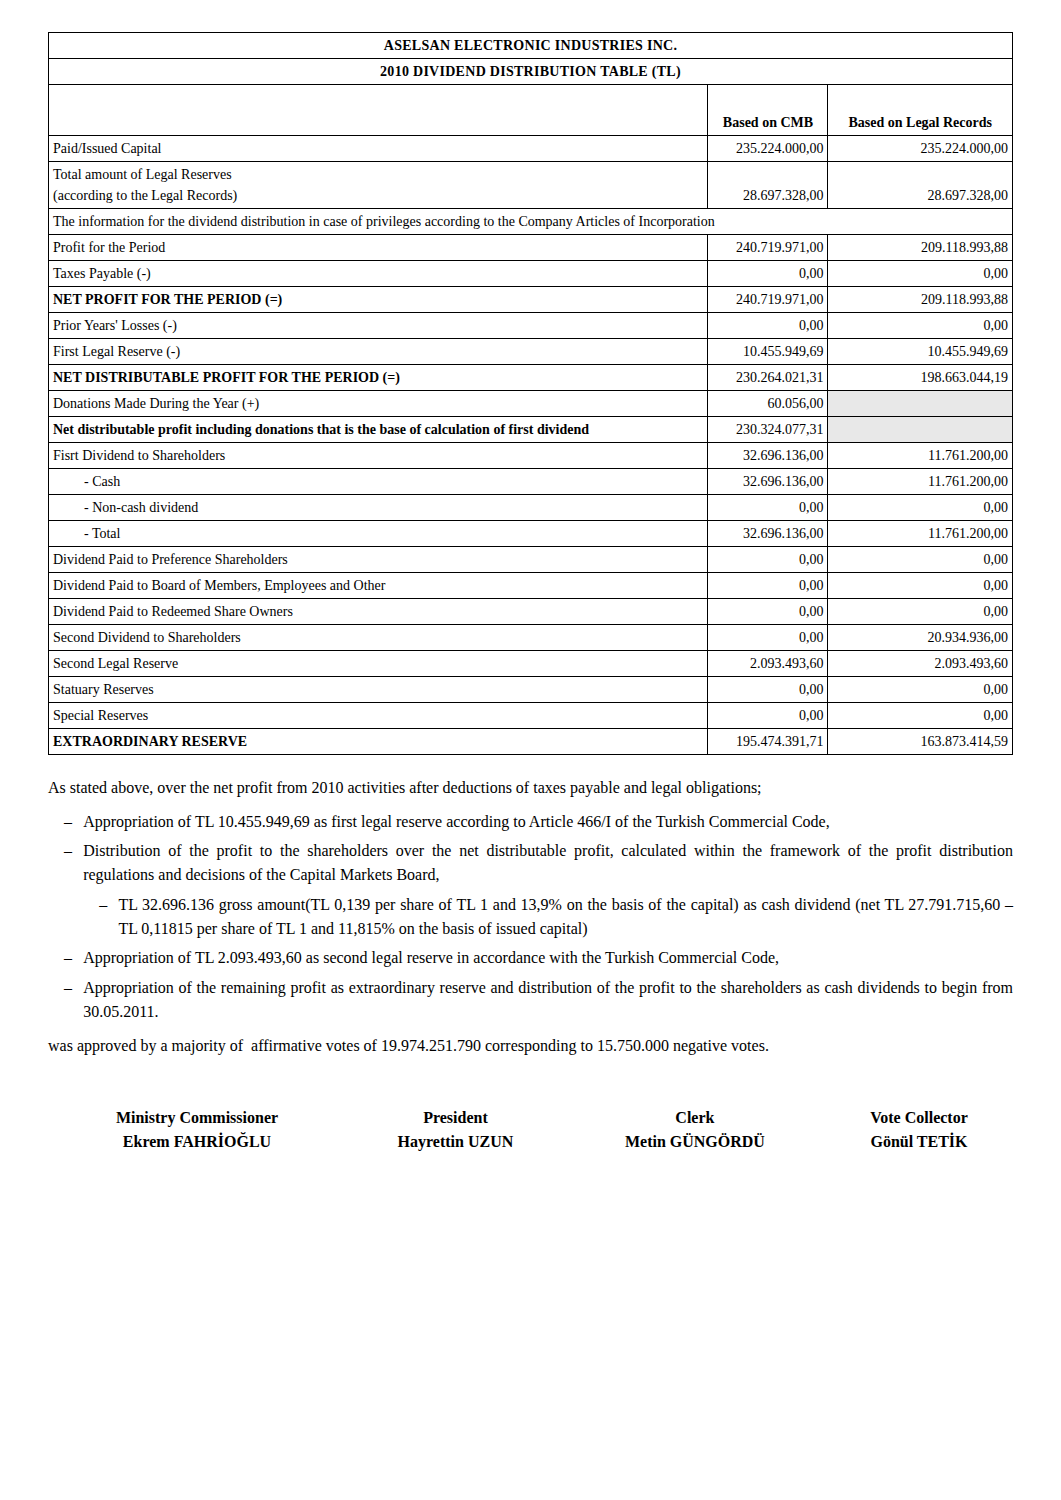| ASELSAN ELECTRONIC INDUSTRIES INC. |
| 2010 DIVIDEND DISTRIBUTION TABLE (TL) |
| | Based on CMB | Based on Legal Records |
| Paid/Issued Capital | 235.224.000,00 | 235.224.000,00 |
| Total amount of Legal Reserves (according to the Legal Records) | 28.697.328,00 | 28.697.328,00 |
| The information for the dividend distribution in case of privileges according to the Company Articles of Incorporation |
| Profit for the Period | 240.719.971,00 | 209.118.993,88 |
| Taxes Payable (-) | 0,00 | 0,00 |
| NET PROFIT FOR THE PERIOD (=) | 240.719.971,00 | 209.118.993,88 |
| Prior Years' Losses (-) | 0,00 | 0,00 |
| First Legal Reserve (-) | 10.455.949,69 | 10.455.949,69 |
| NET DISTRIBUTABLE PROFIT FOR THE PERIOD (=) | 230.264.021,31 | 198.663.044,19 |
| Donations Made During the Year (+) | 60.056,00 | |
| Net distributable profit including donations that is the base of calculation of first dividend | 230.324.077,31 | |
| Fisrt Dividend to Shareholders | 32.696.136,00 | 11.761.200,00 |
| - Cash | 32.696.136,00 | 11.761.200,00 |
| - Non-cash dividend | 0,00 | 0,00 |
| - Total | 32.696.136,00 | 11.761.200,00 |
| Dividend Paid to Preference Shareholders | 0,00 | 0,00 |
| Dividend Paid to Board of Members, Employees and Other | 0,00 | 0,00 |
| Dividend Paid to Redeemed Share Owners | 0,00 | 0,00 |
| Second Dividend to Shareholders | 0,00 | 20.934.936,00 |
| Second Legal Reserve | 2.093.493,60 | 2.093.493,60 |
| Statuary Reserves | 0,00 | 0,00 |
| Special Reserves | 0,00 | 0,00 |
| EXTRAORDINARY RESERVE | 195.474.391,71 | 163.873.414,59 |
As stated above, over the net profit from 2010 activities after deductions of taxes payable and legal obligations;
Appropriation of TL 10.455.949,69 as first legal reserve according to Article 466/I of the Turkish Commercial Code,
Distribution of the profit to the shareholders over the net distributable profit, calculated within the framework of the profit distribution regulations and decisions of the Capital Markets Board,
TL 32.696.136 gross amount(TL 0,139 per share of TL 1 and 13,9% on the basis of the capital) as cash dividend (net TL 27.791.715,60 – TL 0,11815 per share of TL 1 and 11,815% on the basis of issued capital)
Appropriation of TL 2.093.493,60 as second legal reserve in accordance with the Turkish Commercial Code,
Appropriation of the remaining profit as extraordinary reserve and distribution of the profit to the shareholders as cash dividends to begin from 30.05.2011.
was approved by a majority of affirmative votes of 19.974.251.790 corresponding to 15.750.000 negative votes.
| Ministry Commissioner Ekrem FAHRİOĞLU | President Hayrettin UZUN | Clerk Metin GÜNGÖRDÜ | Vote Collector Gönül TETİK |